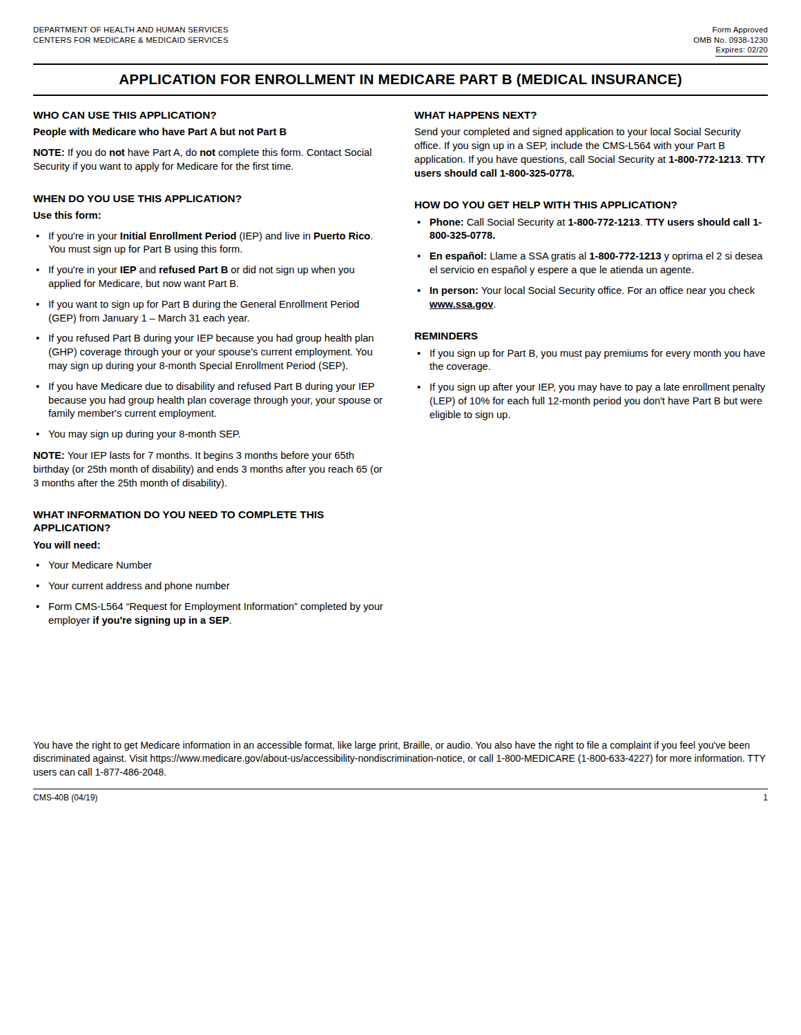Department of Health and Human Services
Centers for Medicare & Medicaid Services
Form Approved
OMB No. 0938-1230
Expires: 02/20
Application for Enrollment in Medicare Part B (Medical Insurance)
Who can use this application?
People with Medicare who have Part A but not Part B
NOTE: If you do not have Part A, do not complete this form. Contact Social Security if you want to apply for Medicare for the first time.
When do you use this application?
Use this form:
If you're in your Initial Enrollment Period (IEP) and live in Puerto Rico. You must sign up for Part B using this form.
If you're in your IEP and refused Part B or did not sign up when you applied for Medicare, but now want Part B.
If you want to sign up for Part B during the General Enrollment Period (GEP) from January 1 – March 31 each year.
If you refused Part B during your IEP because you had group health plan (GHP) coverage through your or your spouse's current employment. You may sign up during your 8-month Special Enrollment Period (SEP).
If you have Medicare due to disability and refused Part B during your IEP because you had group health plan coverage through your, your spouse or family member's current employment.
You may sign up during your 8-month SEP.
NOTE: Your IEP lasts for 7 months. It begins 3 months before your 65th birthday (or 25th month of disability) and ends 3 months after you reach 65 (or 3 months after the 25th month of disability).
What information do you need to complete this application?
You will need:
Your Medicare Number
Your current address and phone number
Form CMS-L564 “Request for Employment Information” completed by your employer if you're signing up in a SEP.
What happens next?
Send your completed and signed application to your local Social Security office. If you sign up in a SEP, include the CMS-L564 with your Part B application. If you have questions, call Social Security at 1-800-772-1213. TTY users should call 1-800-325-0778.
How do you get help with this application?
Phone: Call Social Security at 1-800-772-1213. TTY users should call 1-800-325-0778.
En español: Llame a SSA gratis al 1-800-772-1213 y oprima el 2 si desea el servicio en español y espere a que le atienda un agente.
In person: Your local Social Security office. For an office near you check www.ssa.gov.
Reminders
If you sign up for Part B, you must pay premiums for every month you have the coverage.
If you sign up after your IEP, you may have to pay a late enrollment penalty (LEP) of 10% for each full 12-month period you don't have Part B but were eligible to sign up.
You have the right to get Medicare information in an accessible format, like large print, Braille, or audio. You also have the right to file a complaint if you feel you've been discriminated against. Visit https://www.medicare.gov/about-us/accessibility-nondiscrimination-notice, or call 1-800-MEDICARE (1-800-633-4227) for more information. TTY users can call 1-877-486-2048.
CMS-40B (04/19) 1